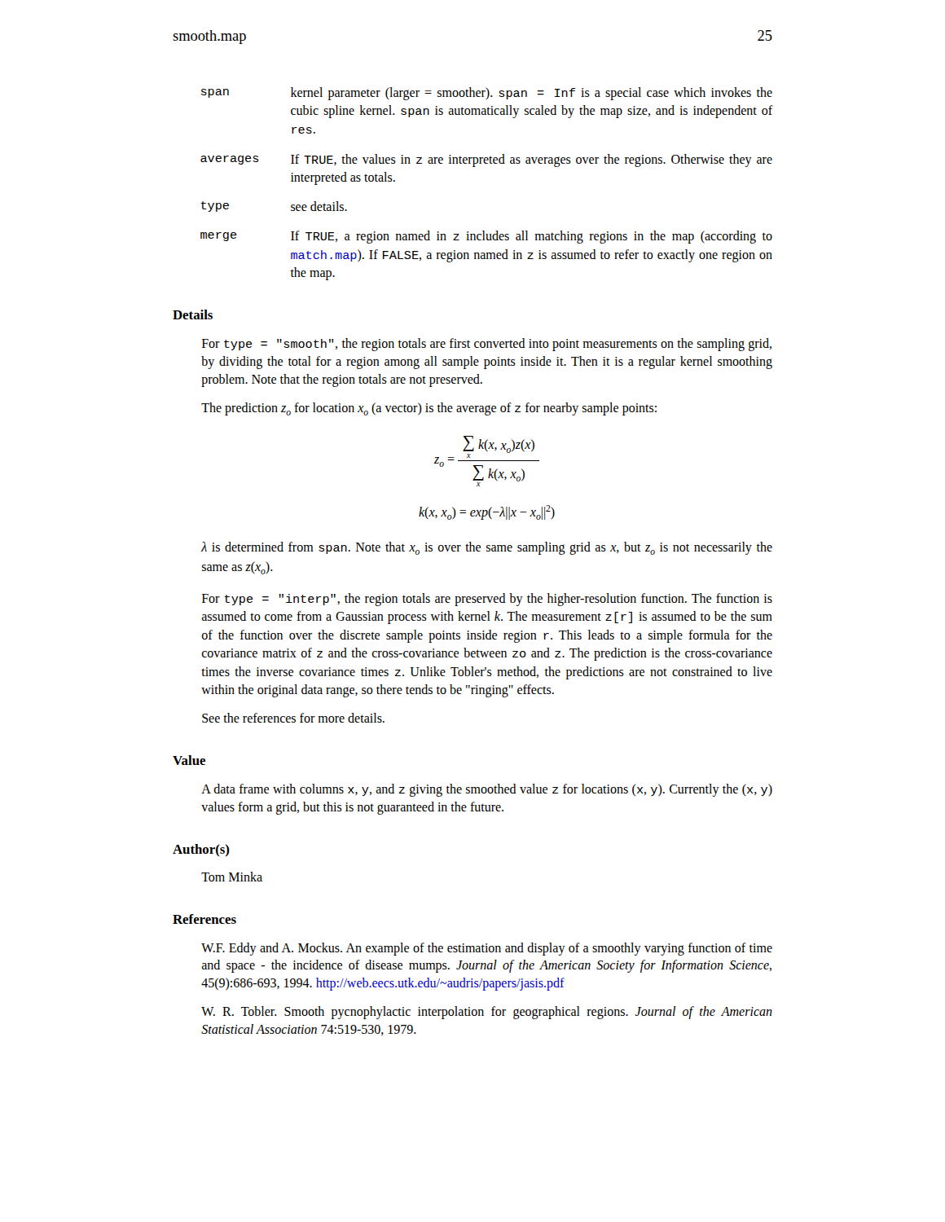smooth.map 25
span
kernel parameter (larger = smoother). span = Inf is a special case which invokes the cubic spline kernel. span is automatically scaled by the map size, and is independent of res.
averages
If TRUE, the values in z are interpreted as averages over the regions. Otherwise they are interpreted as totals.
type
see details.
merge
If TRUE, a region named in z includes all matching regions in the map (according to match.map). If FALSE, a region named in z is assumed to refer to exactly one region on the map.
Details
For type = "smooth", the region totals are first converted into point measurements on the sampling grid, by dividing the total for a region among all sample points inside it. Then it is a regular kernel smoothing problem. Note that the region totals are not preserved.
The prediction zo for location xo (a vector) is the average of z for nearby sample points:
zo = ∑x k(x, xo)z(x) ∑x k(x, xo)
k(x, xo) = exp(−λ||x − xo||2)
λ is determined from span. Note that xo is over the same sampling grid as x, but zo is not necessarily the same as z(xo).
For type = "interp", the region totals are preserved by the higher-resolution function. The function is assumed to come from a Gaussian process with kernel k. The measurement z[r] is assumed to be the sum of the function over the discrete sample points inside region r. This leads to a simple formula for the covariance matrix of z and the cross-covariance between zo and z. The prediction is the cross-covariance times the inverse covariance times z. Unlike Tobler's method, the predictions are not constrained to live within the original data range, so there tends to be "ringing" effects.
See the references for more details.
Value
A data frame with columns x, y, and z giving the smoothed value z for locations (x, y). Currently the (x, y) values form a grid, but this is not guaranteed in the future.
Author(s)
Tom Minka
References
W.F. Eddy and A. Mockus. An example of the estimation and display of a smoothly varying function of time and space - the incidence of disease mumps. Journal of the American Society for Information Science, 45(9):686-693, 1994. http://web.eecs.utk.edu/~audris/papers/jasis.pdf
W. R. Tobler. Smooth pycnophylactic interpolation for geographical regions. Journal of the American Statistical Association 74:519-530, 1979.